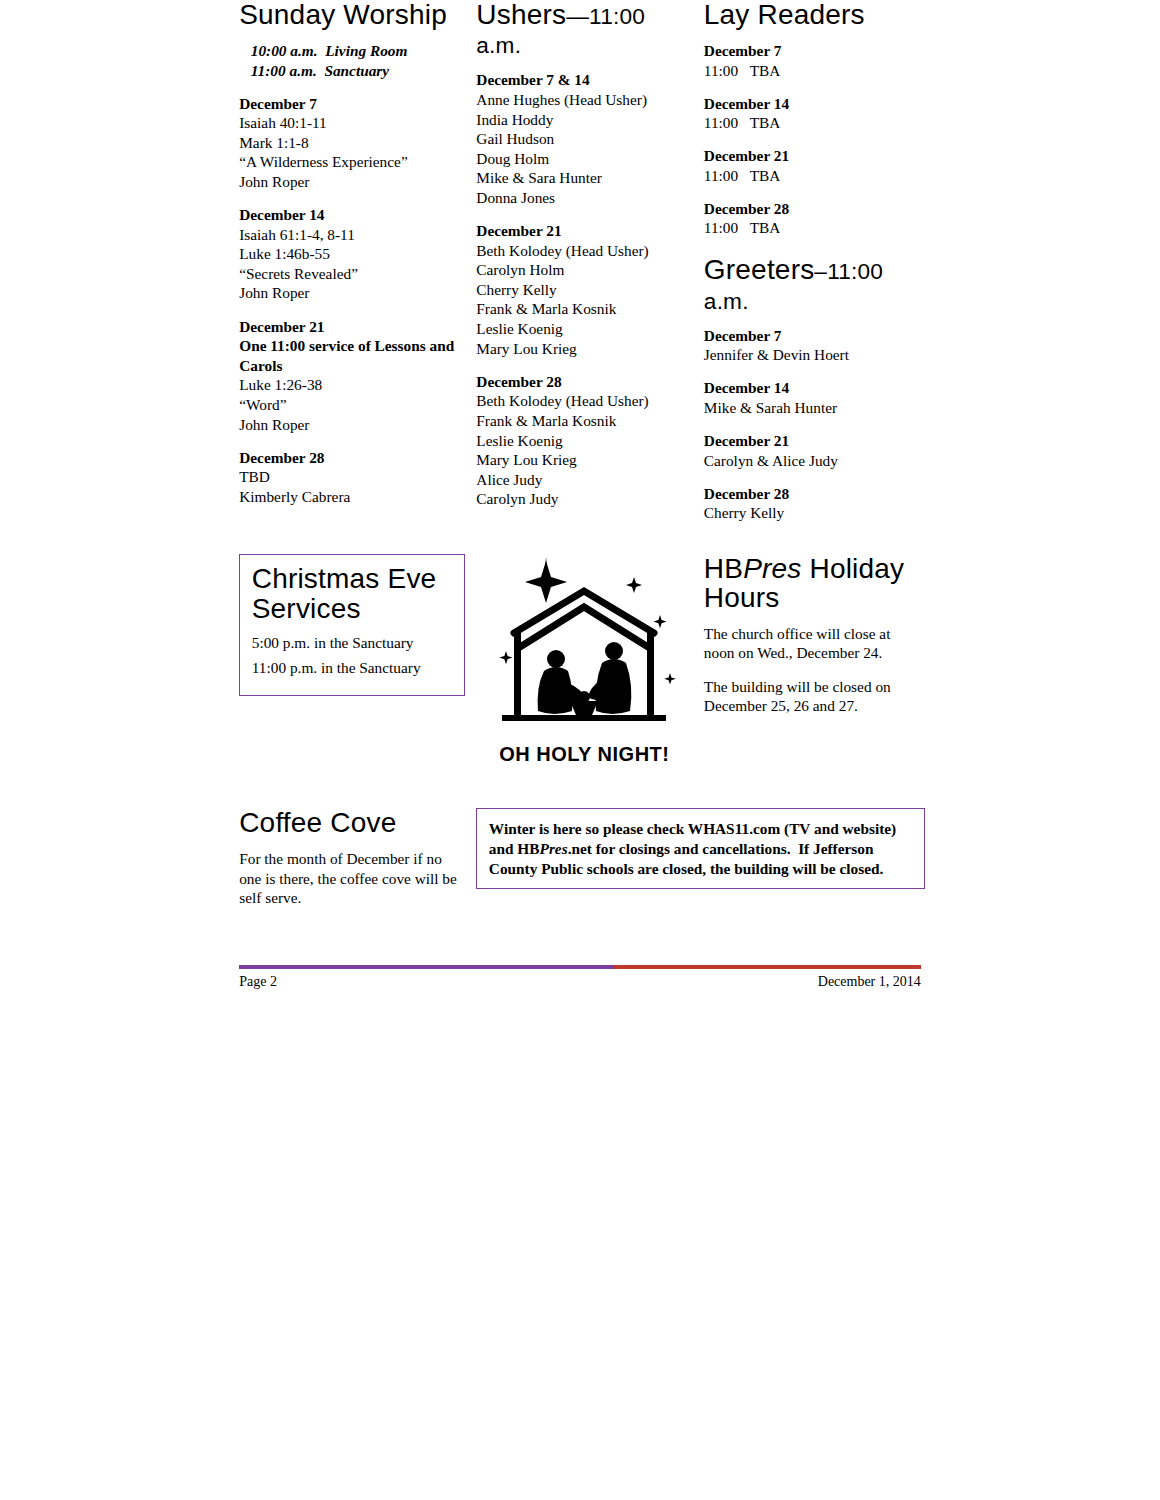Sunday Worship
10:00 a.m. Living Room
11:00 a.m. Sanctuary
December 7
Isaiah 40:1-11
Mark 1:1-8
“A Wilderness Experience”
John Roper
December 14
Isaiah 61:1-4, 8-11
Luke 1:46b-55
“Secrets Revealed”
John Roper
December 21
One 11:00 service of Lessons and Carols
Luke 1:26-38
“Word”
John Roper
December 28
TBD
Kimberly Cabrera
Ushers—11:00 a.m.
December 7 & 14
Anne Hughes (Head Usher)
India Hoddy
Gail Hudson
Doug Holm
Mike & Sara Hunter
Donna Jones
December 21
Beth Kolodey (Head Usher)
Carolyn Holm
Cherry Kelly
Frank & Marla Kosnik
Leslie Koenig
Mary Lou Krieg
December 28
Beth Kolodey (Head Usher)
Frank & Marla Kosnik
Leslie Koenig
Mary Lou Krieg
Alice Judy
Carolyn Judy
Lay Readers
December 7
11:00 TBA
December 14
11:00 TBA
December 21
11:00 TBA
December 28
11:00 TBA
Greeters–11:00 a.m.
December 7
Jennifer & Devin Hoert
December 14
Mike & Sarah Hunter
December 21
Carolyn & Alice Judy
December 28
Cherry Kelly
Christmas Eve Services
5:00 p.m. in the Sanctuary
11:00 p.m. in the Sanctuary
OH HOLY NIGHT!
HBPres Holiday Hours
The church office will close at noon on Wed., December 24.
The building will be closed on December 25, 26 and 27.
Coffee Cove
For the month of December if no one is there, the coffee cove will be self serve.
Winter is here so please check WHAS11.com (TV and website) and HBPres.net for closings and cancellations. If Jefferson County Public schools are closed, the building will be closed.
Page 2 December 1, 2014